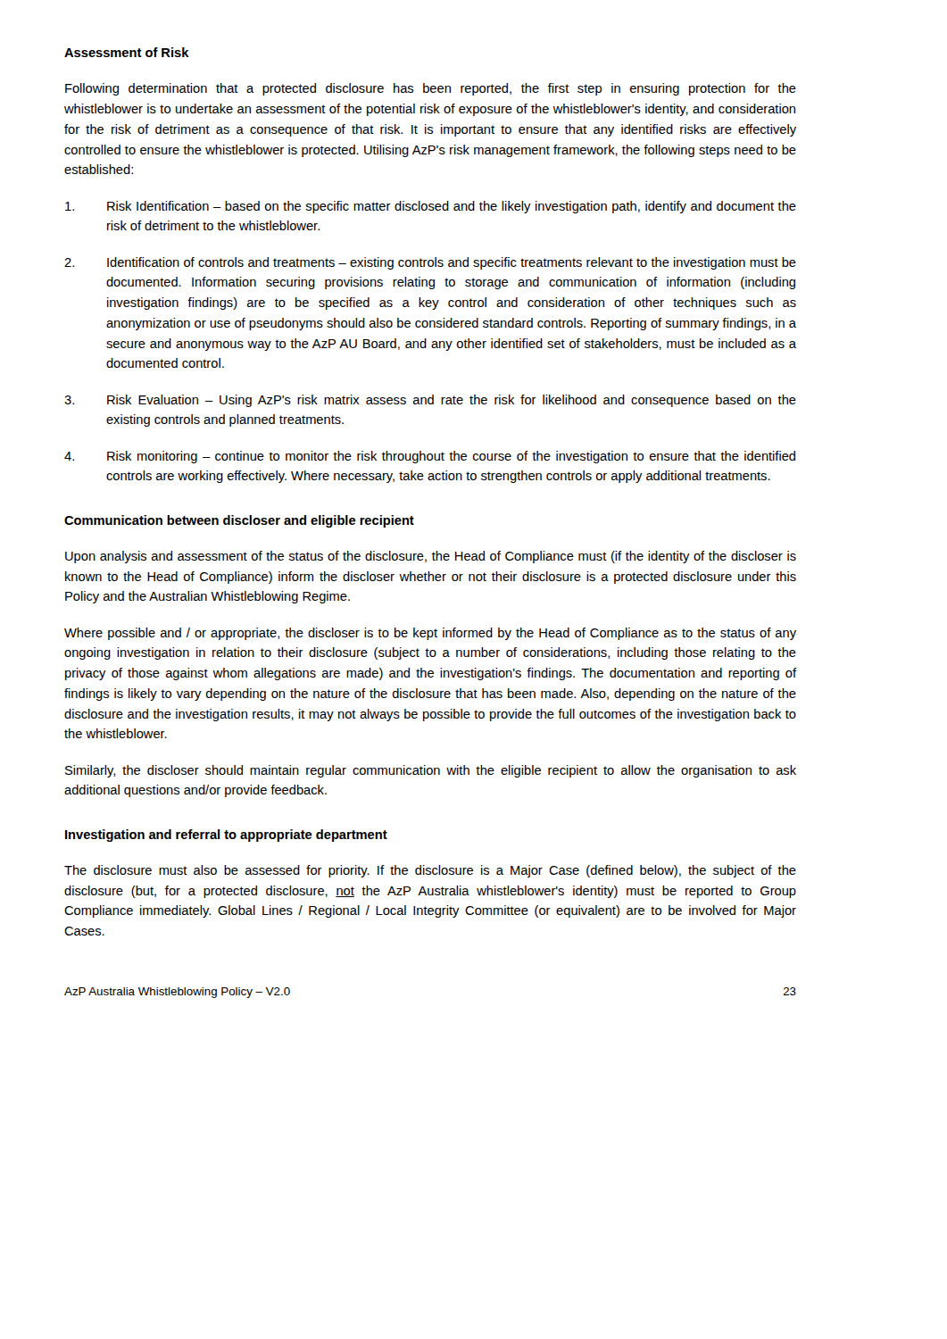Assessment of Risk
Following determination that a protected disclosure has been reported, the first step in ensuring protection for the whistleblower is to undertake an assessment of the potential risk of exposure of the whistleblower's identity, and consideration for the risk of detriment as a consequence of that risk. It is important to ensure that any identified risks are effectively controlled to ensure the whistleblower is protected. Utilising AzP's risk management framework, the following steps need to be established:
Risk Identification – based on the specific matter disclosed and the likely investigation path, identify and document the risk of detriment to the whistleblower.
Identification of controls and treatments – existing controls and specific treatments relevant to the investigation must be documented. Information securing provisions relating to storage and communication of information (including investigation findings) are to be specified as a key control and consideration of other techniques such as anonymization or use of pseudonyms should also be considered standard controls. Reporting of summary findings, in a secure and anonymous way to the AzP AU Board, and any other identified set of stakeholders, must be included as a documented control.
Risk Evaluation – Using AzP's risk matrix assess and rate the risk for likelihood and consequence based on the existing controls and planned treatments.
Risk monitoring – continue to monitor the risk throughout the course of the investigation to ensure that the identified controls are working effectively. Where necessary, take action to strengthen controls or apply additional treatments.
Communication between discloser and eligible recipient
Upon analysis and assessment of the status of the disclosure, the Head of Compliance must (if the identity of the discloser is known to the Head of Compliance) inform the discloser whether or not their disclosure is a protected disclosure under this Policy and the Australian Whistleblowing Regime.
Where possible and / or appropriate, the discloser is to be kept informed by the Head of Compliance as to the status of any ongoing investigation in relation to their disclosure (subject to a number of considerations, including those relating to the privacy of those against whom allegations are made) and the investigation's findings. The documentation and reporting of findings is likely to vary depending on the nature of the disclosure that has been made. Also, depending on the nature of the disclosure and the investigation results, it may not always be possible to provide the full outcomes of the investigation back to the whistleblower.
Similarly, the discloser should maintain regular communication with the eligible recipient to allow the organisation to ask additional questions and/or provide feedback.
Investigation and referral to appropriate department
The disclosure must also be assessed for priority. If the disclosure is a Major Case (defined below), the subject of the disclosure (but, for a protected disclosure, not the AzP Australia whistleblower's identity) must be reported to Group Compliance immediately. Global Lines / Regional / Local Integrity Committee (or equivalent) are to be involved for Major Cases.
AzP Australia Whistleblowing Policy – V2.0 23